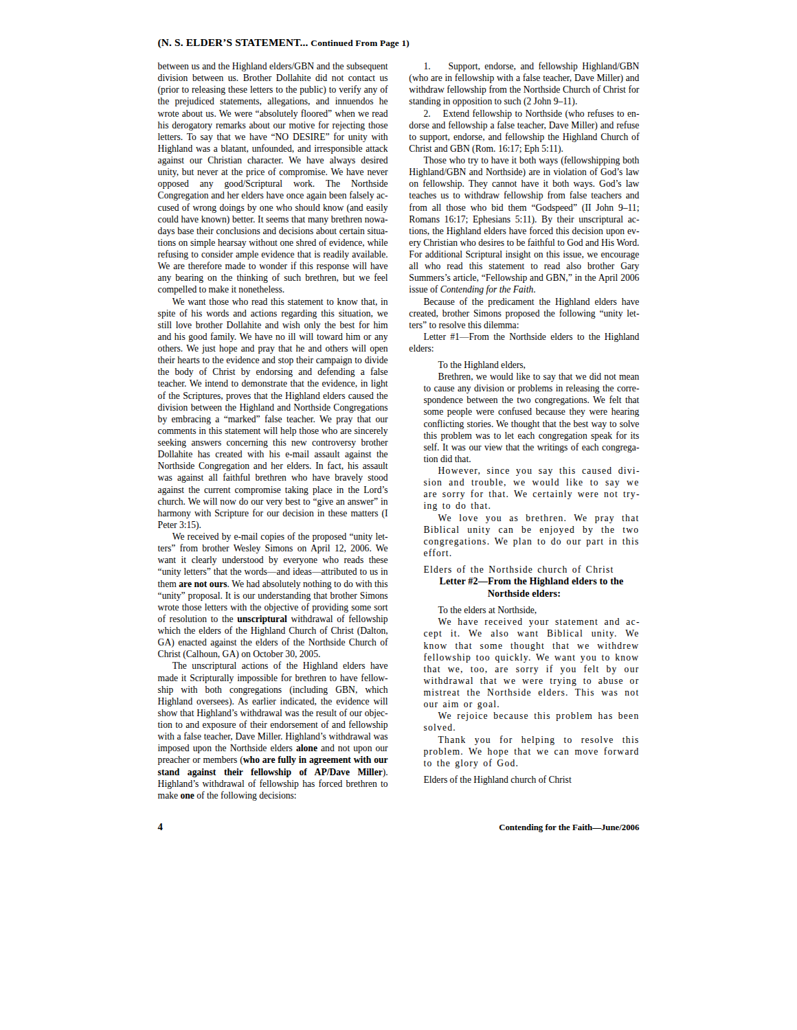(N. S. ELDER’S STATEMENT... Continued From Page 1)
between us and the Highland elders/GBN and the subsequent division between us. Brother Dollahite did not contact us (prior to releasing these letters to the public) to verify any of the prejudiced statements, allegations, and innuendos he wrote about us. We were “absolutely floored” when we read his derogatory remarks about our motive for rejecting those letters. To say that we have “NO DESIRE” for unity with Highland was a blatant, unfounded, and irresponsible attack against our Christian character. We have always desired unity, but never at the price of compromise. We have never opposed any good/Scriptural work. The Northside Congregation and her elders have once again been falsely accused of wrong doings by one who should know (and easily could have known) better. It seems that many brethren nowadays base their conclusions and decisions about certain situations on simple hearsay without one shred of evidence, while refusing to consider ample evidence that is readily available. We are therefore made to wonder if this response will have any bearing on the thinking of such brethren, but we feel compelled to make it nonetheless.
We want those who read this statement to know that, in spite of his words and actions regarding this situation, we still love brother Dollahite and wish only the best for him and his good family. We have no ill will toward him or any others. We just hope and pray that he and others will open their hearts to the evidence and stop their campaign to divide the body of Christ by endorsing and defending a false teacher. We intend to demonstrate that the evidence, in light of the Scriptures, proves that the Highland elders caused the division between the Highland and Northside Congregations by embracing a “marked” false teacher. We pray that our comments in this statement will help those who are sincerely seeking answers concerning this new controversy brother Dollahite has created with his e-mail assault against the Northside Congregation and her elders. In fact, his assault was against all faithful brethren who have bravely stood against the current compromise taking place in the Lord’s church. We will now do our very best to “give an answer” in harmony with Scripture for our decision in these matters (I Peter 3:15).
We received by e-mail copies of the proposed “unity letters” from brother Wesley Simons on April 12, 2006. We want it clearly understood by everyone who reads these “unity letters” that the words—and ideas—attributed to us in them are not ours. We had absolutely nothing to do with this “unity” proposal. It is our understanding that brother Simons wrote those letters with the objective of providing some sort of resolution to the unscriptural withdrawal of fellowship which the elders of the Highland Church of Christ (Dalton, GA) enacted against the elders of the Northside Church of Christ (Calhoun, GA) on October 30, 2005.
The unscriptural actions of the Highland elders have made it Scripturally impossible for brethren to have fellowship with both congregations (including GBN, which Highland oversees). As earlier indicated, the evidence will show that Highland’s withdrawal was the result of our objection to and exposure of their endorsement of and fellowship with a false teacher, Dave Miller. Highland’s withdrawal was imposed upon the Northside elders alone and not upon our preacher or members (who are fully in agreement with our stand against their fellowship of AP/Dave Miller). Highland’s withdrawal of fellowship has forced brethren to make one of the following decisions:
1. Support, endorse, and fellowship Highland/GBN (who are in fellowship with a false teacher, Dave Miller) and withdraw fellowship from the Northside Church of Christ for standing in opposition to such (2 John 9–11).
2. Extend fellowship to Northside (who refuses to endorse and fellowship a false teacher, Dave Miller) and refuse to support, endorse, and fellowship the Highland Church of Christ and GBN (Rom. 16:17; Eph 5:11).
Those who try to have it both ways (fellowshipping both Highland/GBN and Northside) are in violation of God’s law on fellowship. They cannot have it both ways. God’s law teaches us to withdraw fellowship from false teachers and from all those who bid them “Godspeed” (II John 9–11; Romans 16:17; Ephesians 5:11). By their unscriptural actions, the Highland elders have forced this decision upon every Christian who desires to be faithful to God and His Word. For additional Scriptural insight on this issue, we encourage all who read this statement to read also brother Gary Summers’s article, “Fellowship and GBN,” in the April 2006 issue of Contending for the Faith.
Because of the predicament the Highland elders have created, brother Simons proposed the following “unity letters” to resolve this dilemma:
Letter #1—From the Northside elders to the Highland elders:
To the Highland elders,
Brethren, we would like to say that we did not mean to cause any division or problems in releasing the correspondence between the two congregations. We felt that some people were confused because they were hearing conflicting stories. We thought that the best way to solve this problem was to let each congregation speak for its self. It was our view that the writings of each congregation did that.
However, since you say this caused division and trouble, we would like to say we are sorry for that. We certainly were not trying to do that.
We love you as brethren. We pray that Biblical unity can be enjoyed by the two congregations. We plan to do our part in this effort.
Elders of the Northside church of Christ
Letter #2—From the Highland elders to the Northside elders:
To the elders at Northside,
We have received your statement and accept it. We also want Biblical unity. We know that some thought that we withdrew fellowship too quickly. We want you to know that we, too, are sorry if you felt by our withdrawal that we were trying to abuse or mistreat the Northside elders. This was not our aim or goal.
We rejoice because this problem has been solved.
Thank you for helping to resolve this problem. We hope that we can move forward to the glory of God.
Elders of the Highland church of Christ
4 Contending for the Faith—June/2006